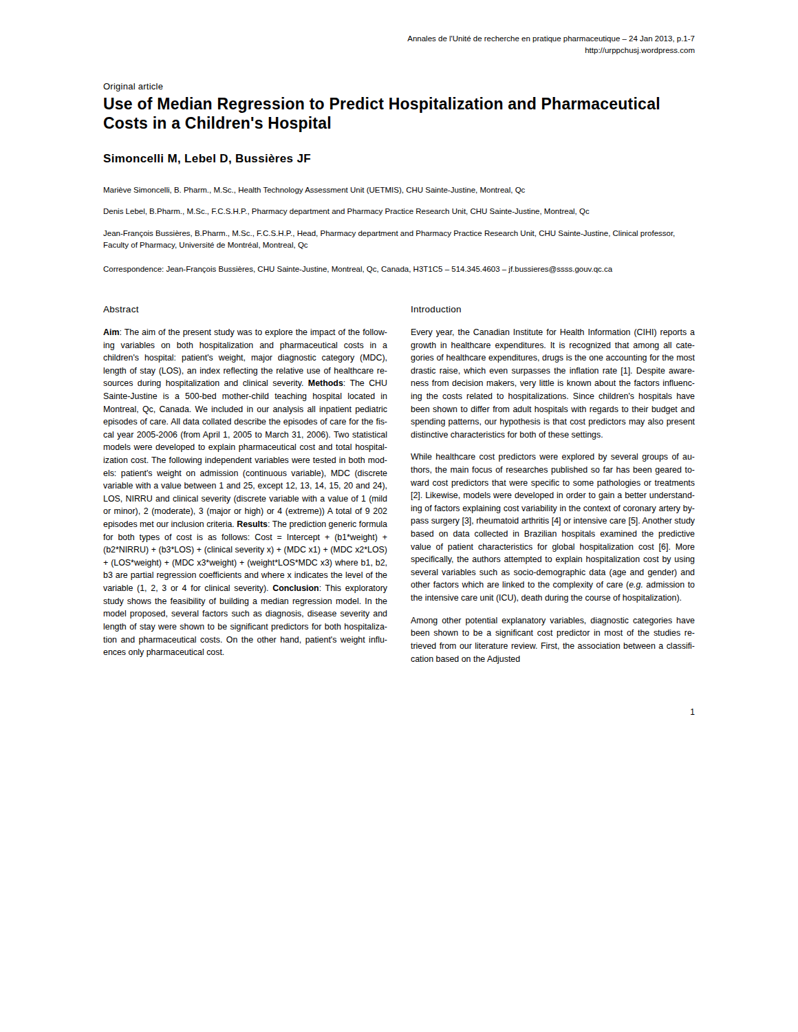Annales de l'Unité de recherche en pratique pharmaceutique – 24 Jan 2013, p.1-7
http://urppchusj.wordpress.com
Original article
Use of Median Regression to Predict Hospitalization and Pharmaceutical Costs in a Children's Hospital
Simoncelli M, Lebel D, Bussières JF
Mariève Simoncelli, B. Pharm., M.Sc., Health Technology Assessment Unit (UETMIS), CHU Sainte-Justine, Montreal, Qc
Denis Lebel, B.Pharm., M.Sc., F.C.S.H.P., Pharmacy department and Pharmacy Practice Research Unit, CHU Sainte-Justine, Montreal, Qc
Jean-François Bussières, B.Pharm., M.Sc., F.C.S.H.P., Head, Pharmacy department and Pharmacy Practice Research Unit, CHU Sainte-Justine, Clinical professor, Faculty of Pharmacy, Université de Montréal, Montreal, Qc
Correspondence: Jean-François Bussières, CHU Sainte-Justine, Montreal, Qc, Canada, H3T1C5 – 514.345.4603 – jf.bussieres@ssss.gouv.qc.ca
Abstract
Aim: The aim of the present study was to explore the impact of the following variables on both hospitalization and pharmaceutical costs in a children's hospital: patient's weight, major diagnostic category (MDC), length of stay (LOS), an index reflecting the relative use of healthcare resources during hospitalization and clinical severity. Methods: The CHU Sainte-Justine is a 500-bed mother-child teaching hospital located in Montreal, Qc, Canada. We included in our analysis all inpatient pediatric episodes of care. All data collated describe the episodes of care for the fiscal year 2005-2006 (from April 1, 2005 to March 31, 2006). Two statistical models were developed to explain pharmaceutical cost and total hospitalization cost. The following independent variables were tested in both models: patient's weight on admission (continuous variable), MDC (discrete variable with a value between 1 and 25, except 12, 13, 14, 15, 20 and 24), LOS, NIRRU and clinical severity (discrete variable with a value of 1 (mild or minor), 2 (moderate), 3 (major or high) or 4 (extreme)) A total of 9 202 episodes met our inclusion criteria. Results: The prediction generic formula for both types of cost is as follows: Cost = Intercept + (b1*weight) + (b2*NIRRU) + (b3*LOS) + (clinical severity x) + (MDC x1) + (MDC x2*LOS) + (LOS*weight) + (MDC x3*weight) + (weight*LOS*MDC x3) where b1, b2, b3 are partial regression coefficients and where x indicates the level of the variable (1, 2, 3 or 4 for clinical severity). Conclusion: This exploratory study shows the feasibility of building a median regression model. In the model proposed, several factors such as diagnosis, disease severity and length of stay were shown to be significant predictors for both hospitalization and pharmaceutical costs. On the other hand, patient's weight influences only pharmaceutical cost.
Introduction
Every year, the Canadian Institute for Health Information (CIHI) reports a growth in healthcare expenditures. It is recognized that among all categories of healthcare expenditures, drugs is the one accounting for the most drastic raise, which even surpasses the inflation rate [1]. Despite awareness from decision makers, very little is known about the factors influencing the costs related to hospitalizations. Since children's hospitals have been shown to differ from adult hospitals with regards to their budget and spending patterns, our hypothesis is that cost predictors may also present distinctive characteristics for both of these settings.
While healthcare cost predictors were explored by several groups of authors, the main focus of researches published so far has been geared toward cost predictors that were specific to some pathologies or treatments [2]. Likewise, models were developed in order to gain a better understanding of factors explaining cost variability in the context of coronary artery bypass surgery [3], rheumatoid arthritis [4] or intensive care [5]. Another study based on data collected in Brazilian hospitals examined the predictive value of patient characteristics for global hospitalization cost [6]. More specifically, the authors attempted to explain hospitalization cost by using several variables such as socio-demographic data (age and gender) and other factors which are linked to the complexity of care (e.g. admission to the intensive care unit (ICU), death during the course of hospitalization).
Among other potential explanatory variables, diagnostic categories have been shown to be a significant cost predictor in most of the studies retrieved from our literature review. First, the association between a classification based on the Adjusted
1